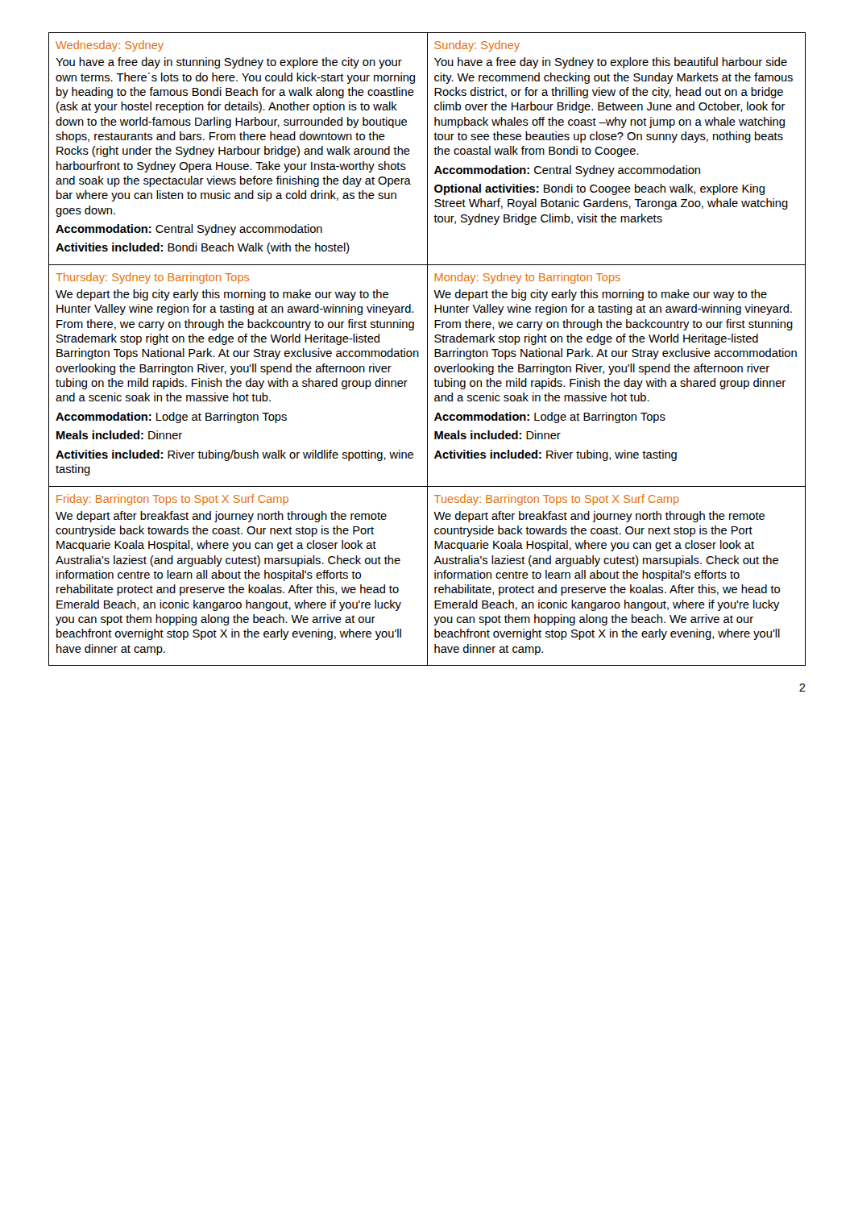| Wednesday: Sydney You have a free day in stunning Sydney to explore the city on your own terms. There´s lots to do here. You could kick-start your morning by heading to the famous Bondi Beach for a walk along the coastline (ask at your hostel reception for details). Another option is to walk down to the world-famous Darling Harbour, surrounded by boutique shops, restaurants and bars. From there head downtown to the Rocks (right under the Sydney Harbour bridge) and walk around the harbourfront to Sydney Opera House. Take your Insta-worthy shots and soak up the spectacular views before finishing the day at Opera bar where you can listen to music and sip a cold drink, as the sun goes down. Accommodation: Central Sydney accommodation Activities included: Bondi Beach Walk (with the hostel) | Sunday: Sydney You have a free day in Sydney to explore this beautiful harbour side city. We recommend checking out the Sunday Markets at the famous Rocks district, or for a thrilling view of the city, head out on a bridge climb over the Harbour Bridge. Between June and October, look for humpback whales off the coast –why not jump on a whale watching tour to see these beauties up close? On sunny days, nothing beats the coastal walk from Bondi to Coogee. Accommodation: Central Sydney accommodation Optional activities: Bondi to Coogee beach walk, explore King Street Wharf, Royal Botanic Gardens, Taronga Zoo, whale watching tour, Sydney Bridge Climb, visit the markets |
| Thursday: Sydney to Barrington Tops We depart the big city early this morning to make our way to the Hunter Valley wine region for a tasting at an award-winning vineyard. From there, we carry on through the backcountry to our first stunning Strademark stop right on the edge of the World Heritage-listed Barrington Tops National Park. At our Stray exclusive accommodation overlooking the Barrington River, you'll spend the afternoon river tubing on the mild rapids. Finish the day with a shared group dinner and a scenic soak in the massive hot tub. Accommodation: Lodge at Barrington Tops Meals included: Dinner Activities included: River tubing/bush walk or wildlife spotting, wine tasting | Monday: Sydney to Barrington Tops We depart the big city early this morning to make our way to the Hunter Valley wine region for a tasting at an award-winning vineyard. From there, we carry on through the backcountry to our first stunning Strademark stop right on the edge of the World Heritage-listed Barrington Tops National Park. At our Stray exclusive accommodation overlooking the Barrington River, you'll spend the afternoon river tubing on the mild rapids. Finish the day with a shared group dinner and a scenic soak in the massive hot tub. Accommodation: Lodge at Barrington Tops Meals included: Dinner Activities included: River tubing, wine tasting |
| Friday: Barrington Tops to Spot X Surf Camp We depart after breakfast and journey north through the remote countryside back towards the coast. Our next stop is the Port Macquarie Koala Hospital, where you can get a closer look at Australia's laziest (and arguably cutest) marsupials. Check out the information centre to learn all about the hospital's efforts to rehabilitate protect and preserve the koalas. After this, we head to Emerald Beach, an iconic kangaroo hangout, where if you're lucky you can spot them hopping along the beach. We arrive at our beachfront overnight stop Spot X in the early evening, where you'll have dinner at camp. | Tuesday: Barrington Tops to Spot X Surf Camp We depart after breakfast and journey north through the remote countryside back towards the coast. Our next stop is the Port Macquarie Koala Hospital, where you can get a closer look at Australia's laziest (and arguably cutest) marsupials. Check out the information centre to learn all about the hospital's efforts to rehabilitate, protect and preserve the koalas. After this, we head to Emerald Beach, an iconic kangaroo hangout, where if you're lucky you can spot them hopping along the beach. We arrive at our beachfront overnight stop Spot X in the early evening, where you'll have dinner at camp. |
2